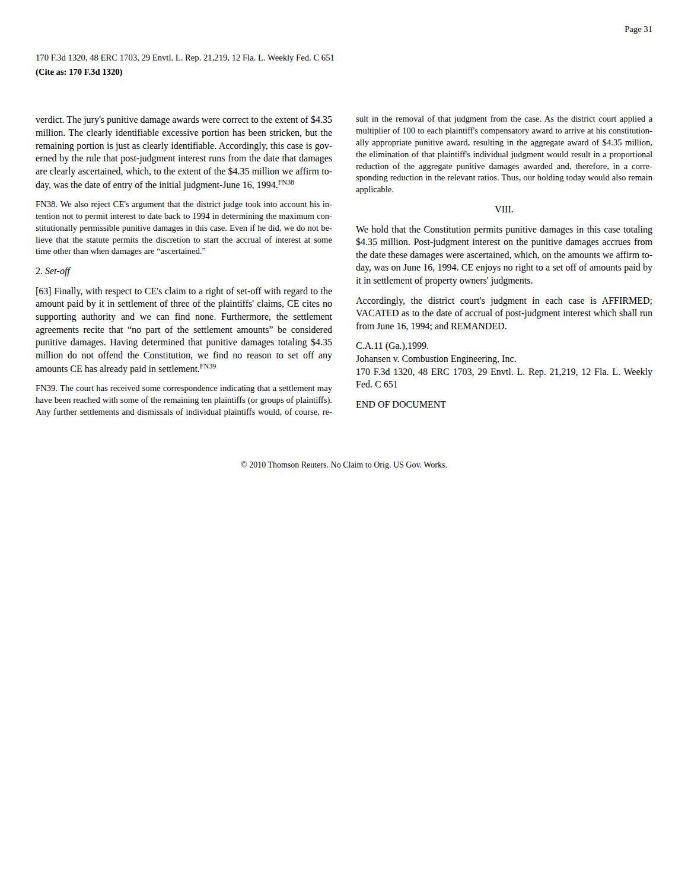Page 31
170 F.3d 1320, 48 ERC 1703, 29 Envtl. L. Rep. 21,219, 12 Fla. L. Weekly Fed. C 651
(Cite as: 170 F.3d 1320)
verdict. The jury's punitive damage awards were correct to the extent of $4.35 million. The clearly identifiable excessive portion has been stricken, but the remaining portion is just as clearly identifiable. Accordingly, this case is governed by the rule that post-judgment interest runs from the date that damages are clearly ascertained, which, to the extent of the $4.35 million we affirm today, was the date of entry of the initial judgment-June 16, 1994.FN38
FN38. We also reject CE's argument that the district judge took into account his intention not to permit interest to date back to 1994 in determining the maximum constitutionally permissible punitive damages in this case. Even if he did, we do not believe that the statute permits the discretion to start the accrual of interest at some time other than when damages are “ascertained.”
2. Set-off
[63] Finally, with respect to CE's claim to a right of set-off with regard to the amount paid by it in settlement of three of the plaintiffs' claims, CE cites no supporting authority and we can find none. Furthermore, the settlement agreements recite that “no part of the settlement amounts” be considered punitive damages. Having determined that punitive damages totaling $4.35 million do not offend the Constitution, we find no reason to set off any amounts CE has already paid in settlement.FN39
FN39. The court has received some correspondence indicating that a settlement may have been reached with some of the remaining ten plaintiffs (or groups of plaintiffs). Any further settlements and dismissals of individual plaintiffs would, of course, result in the removal of that judgment from the case. As the district court applied a multiplier of 100 to each plaintiff's compensatory award to arrive at his constitutionally appropriate punitive award, resulting in the aggregate award of $4.35 million, the elimination of that plaintiff's individual judgment would result in a proportional reduction of the aggregate punitive damages awarded and, therefore, in a corresponding reduction in the relevant ratios. Thus, our holding today would also remain applicable.
VIII.
We hold that the Constitution permits punitive damages in this case totaling $4.35 million. Post-judgment interest on the punitive damages accrues from the date these damages were ascertained, which, on the amounts we affirm today, was on June 16, 1994. CE enjoys no right to a set off of amounts paid by it in settlement of property owners' judgments.
Accordingly, the district court's judgment in each case is AFFIRMED; VACATED as to the date of accrual of post-judgment interest which shall run from June 16, 1994; and REMANDED.
C.A.11 (Ga.),1999.
Johansen v. Combustion Engineering, Inc.
170 F.3d 1320, 48 ERC 1703, 29 Envtl. L. Rep. 21,219, 12 Fla. L. Weekly Fed. C 651
END OF DOCUMENT
© 2010 Thomson Reuters. No Claim to Orig. US Gov. Works.